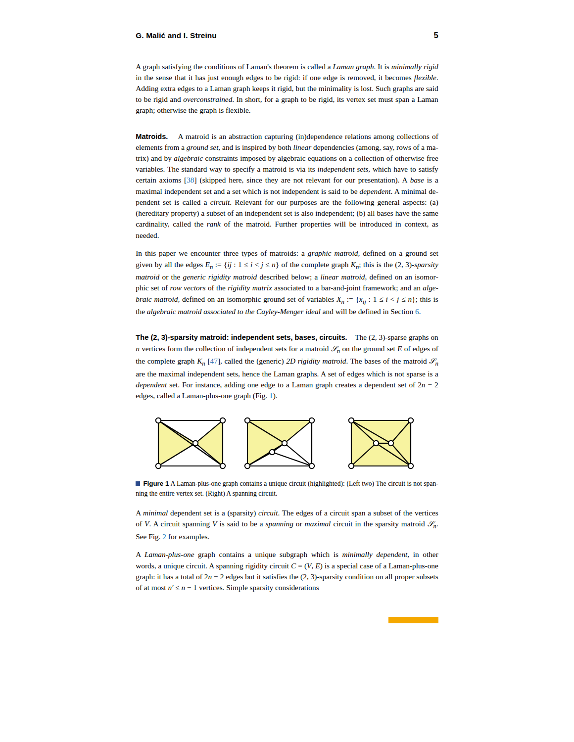G. Malić and I. Streinu 5
A graph satisfying the conditions of Laman's theorem is called a Laman graph. It is minimally rigid in the sense that it has just enough edges to be rigid: if one edge is removed, it becomes flexible. Adding extra edges to a Laman graph keeps it rigid, but the minimality is lost. Such graphs are said to be rigid and overconstrained. In short, for a graph to be rigid, its vertex set must span a Laman graph; otherwise the graph is flexible.
Matroids. A matroid is an abstraction capturing (in)dependence relations among collections of elements from a ground set, and is inspired by both linear dependencies (among, say, rows of a matrix) and by algebraic constraints imposed by algebraic equations on a collection of otherwise free variables. The standard way to specify a matroid is via its independent sets, which have to satisfy certain axioms [38] (skipped here, since they are not relevant for our presentation). A base is a maximal independent set and a set which is not independent is said to be dependent. A minimal dependent set is called a circuit. Relevant for our purposes are the following general aspects: (a) (hereditary property) a subset of an independent set is also independent; (b) all bases have the same cardinality, called the rank of the matroid. Further properties will be introduced in context, as needed.
In this paper we encounter three types of matroids: a graphic matroid, defined on a ground set given by all the edges En := {ij : 1 ≤ i < j ≤ n} of the complete graph Kn; this is the (2, 3)-sparsity matroid or the generic rigidity matroid described below; a linear matroid, defined on an isomorphic set of row vectors of the rigidity matrix associated to a bar-and-joint framework; and an algebraic matroid, defined on an isomorphic ground set of variables Xn := {xij : 1 ≤ i < j ≤ n}; this is the algebraic matroid associated to the Cayley-Menger ideal and will be defined in Section 6.
The (2, 3)-sparsity matroid: independent sets, bases, circuits. The (2, 3)-sparse graphs on n vertices form the collection of independent sets for a matroid 𝒮n on the ground set E of edges of the complete graph Kn [47], called the (generic) 2D rigidity matroid. The bases of the matroid 𝒮n are the maximal independent sets, hence the Laman graphs. A set of edges which is not sparse is a dependent set. For instance, adding one edge to a Laman graph creates a dependent set of 2n − 2 edges, called a Laman-plus-one graph (Fig. 1).
Figure 1 A Laman-plus-one graph contains a unique circuit (highlighted): (Left two) The circuit is not spanning the entire vertex set. (Right) A spanning circuit.
A minimal dependent set is a (sparsity) circuit. The edges of a circuit span a subset of the vertices of V. A circuit spanning V is said to be a spanning or maximal circuit in the sparsity matroid 𝒮n. See Fig. 2 for examples.
A Laman-plus-one graph contains a unique subgraph which is minimally dependent, in other words, a unique circuit. A spanning rigidity circuit C = (V, E) is a special case of a Laman-plus-one graph: it has a total of 2n − 2 edges but it satisfies the (2, 3)-sparsity condition on all proper subsets of at most n′ ≤ n − 1 vertices. Simple sparsity considerations